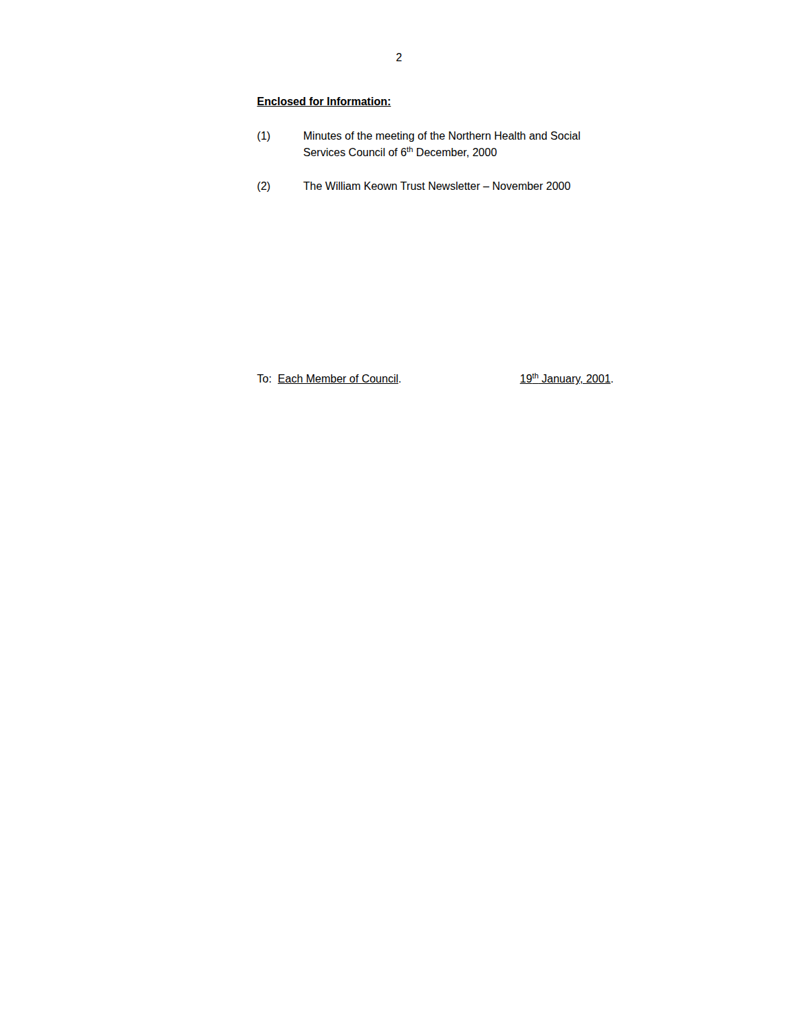2
Enclosed for Information:
(1) Minutes of the meeting of the Northern Health and Social Services Council of 6th December, 2000
(2) The William Keown Trust Newsletter – November 2000
To: Each Member of Council.
19th January, 2001.